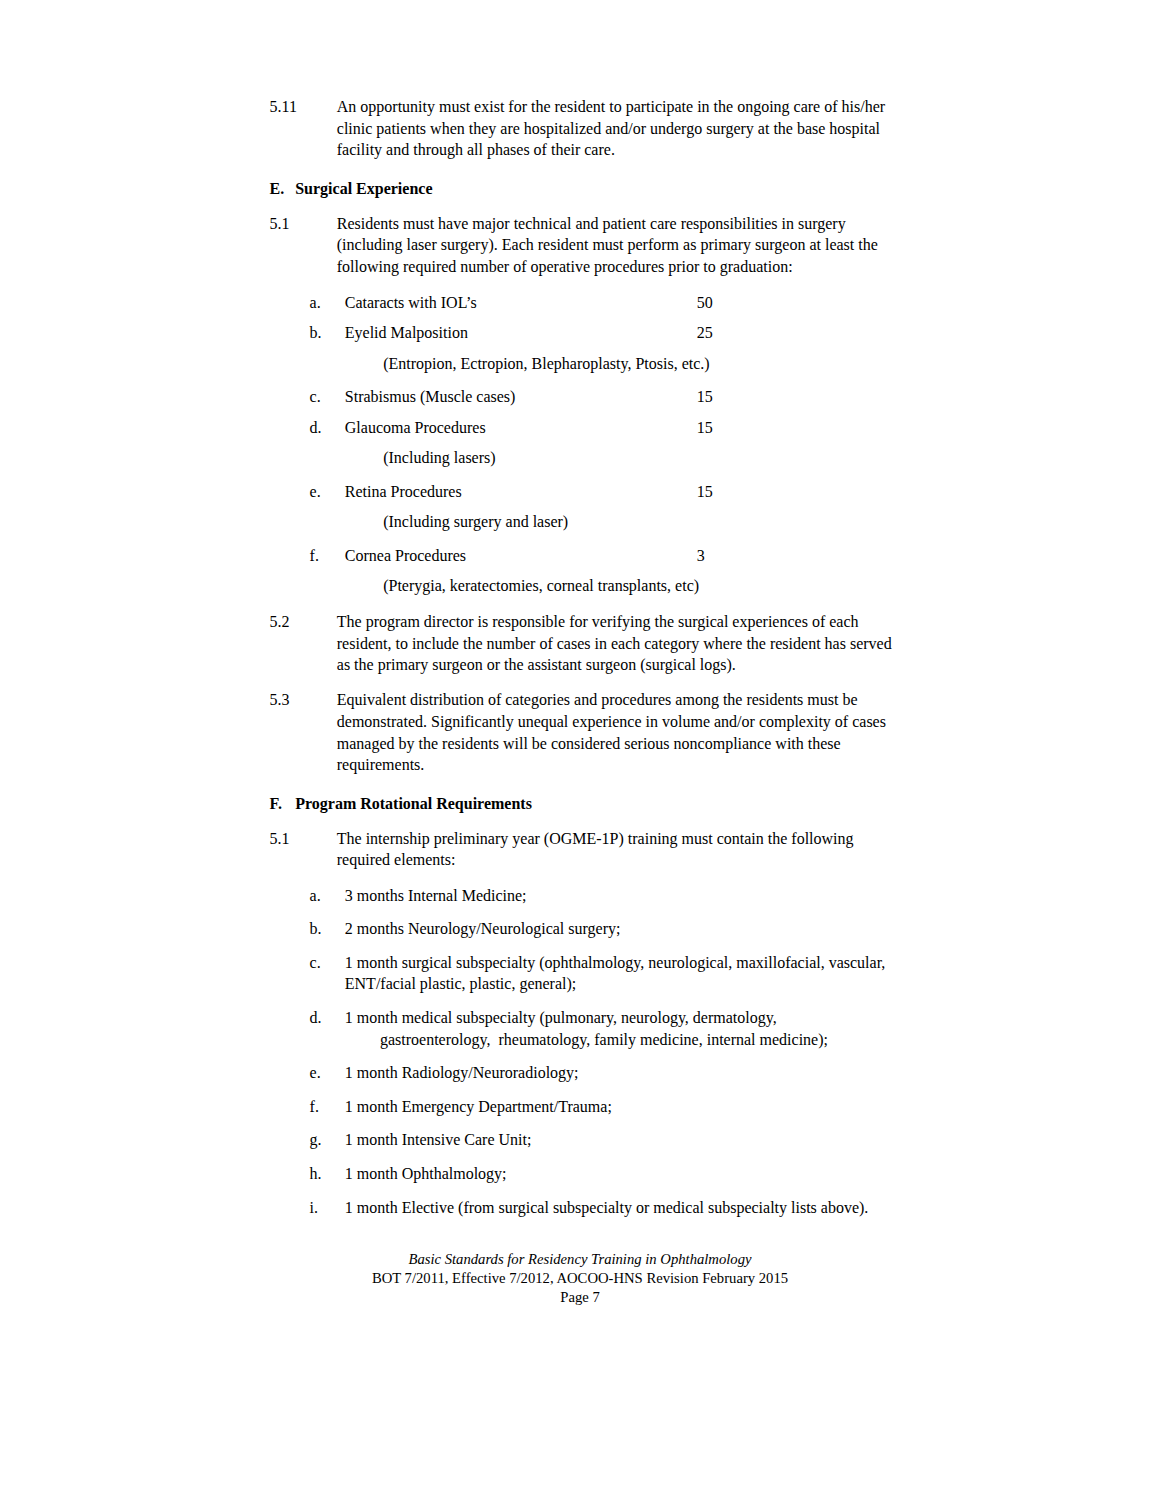5.11
An opportunity must exist for the resident to participate in the ongoing care of his/her clinic patients when they are hospitalized and/or undergo surgery at the base hospital facility and through all phases of their care.
E. Surgical Experience
5.1
Residents must have major technical and patient care responsibilities in surgery (including laser surgery). Each resident must perform as primary surgeon at least the following required number of operative procedures prior to graduation:
a. Cataracts with IOL’s 50
b. Eyelid Malposition 25
(Entropion, Ectropion, Blepharoplasty, Ptosis, etc.)
c. Strabismus (Muscle cases) 15
d. Glaucoma Procedures 15
(Including lasers)
e. Retina Procedures 15
(Including surgery and laser)
f. Cornea Procedures 3
(Pterygia, keratectomies, corneal transplants, etc)
5.2
The program director is responsible for verifying the surgical experiences of each resident, to include the number of cases in each category where the resident has served as the primary surgeon or the assistant surgeon (surgical logs).
5.3
Equivalent distribution of categories and procedures among the residents must be demonstrated. Significantly unequal experience in volume and/or complexity of cases managed by the residents will be considered serious noncompliance with these requirements.
F. Program Rotational Requirements
5.1
The internship preliminary year (OGME-1P) training must contain the following required elements:
a. 3 months Internal Medicine;
b. 2 months Neurology/Neurological surgery;
c. 1 month surgical subspecialty (ophthalmology, neurological, maxillofacial, vascular, ENT/facial plastic, plastic, general);
d. 1 month medical subspecialty (pulmonary, neurology, dermatology,
gastroenterology, rheumatology, family medicine, internal medicine);
e. 1 month Radiology/Neuroradiology;
f. 1 month Emergency Department/Trauma;
g. 1 month Intensive Care Unit;
h. 1 month Ophthalmology;
i. 1 month Elective (from surgical subspecialty or medical subspecialty lists above).
Basic Standards for Residency Training in Ophthalmology
BOT 7/2011, Effective 7/2012, AOCOO-HNS Revision February 2015
Page 7